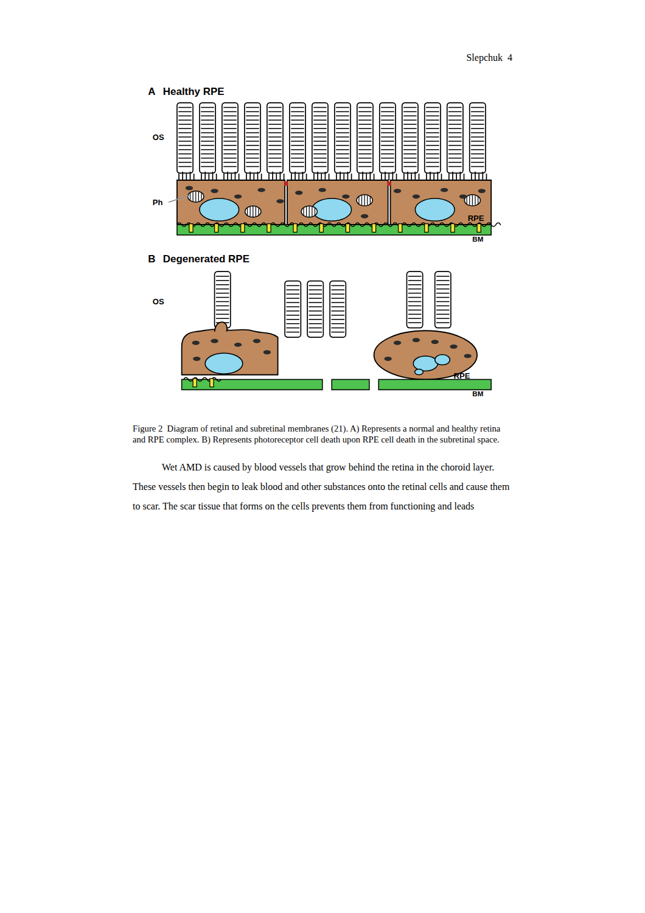Slepchuk 4
A Healthy RPE OS Ph RPE BM B Degenerated RPE OS RPE BM
Figure 2 Diagram of retinal and subretinal membranes (21). A) Represents a normal and healthy retina and RPE complex. B) Represents photoreceptor cell death upon RPE cell death in the subretinal space.
Wet AMD is caused by blood vessels that grow behind the retina in the choroid layer. These vessels then begin to leak blood and other substances onto the retinal cells and cause them to scar. The scar tissue that forms on the cells prevents them from functioning and leads